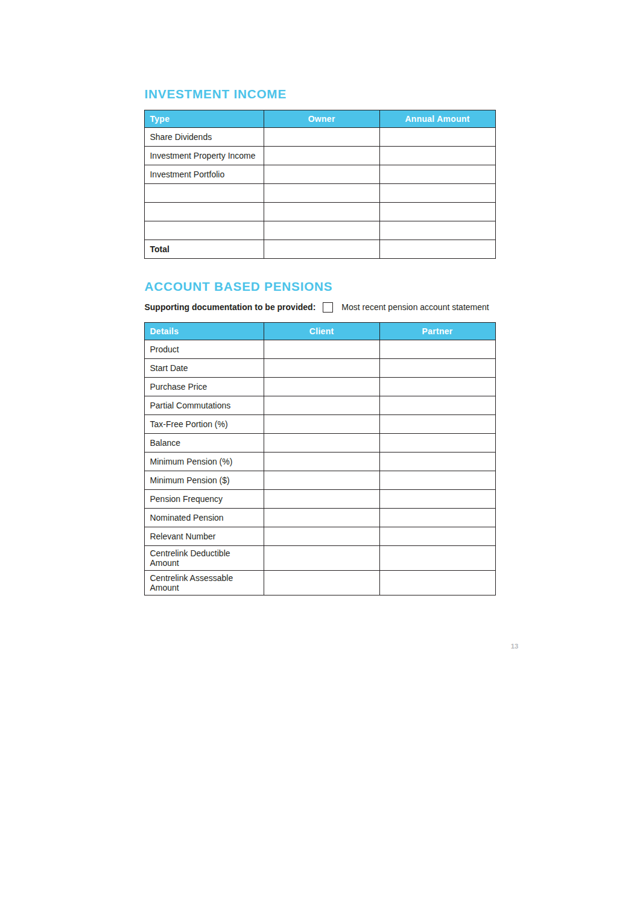Investment Income
| Type | Owner | Annual Amount |
| --- | --- | --- |
| Share Dividends | | |
| Investment Property Income | | |
| Investment Portfolio | | |
| Total | | |
Account Based Pensions
Supporting documentation to be provided: Most recent pension account statement
| Details | Client | Partner |
| --- | --- | --- |
| Product | | |
| Start Date | | |
| Purchase Price | | |
| Partial Commutations | | |
| Tax-Free Portion (%) | | |
| Balance | | |
| Minimum Pension (%) | | |
| Minimum Pension ($) | | |
| Pension Frequency | | |
| Nominated Pension | | |
| Relevant Number | | |
| Centrelink Deductible Amount | | |
| Centrelink Assessable Amount | | |
13